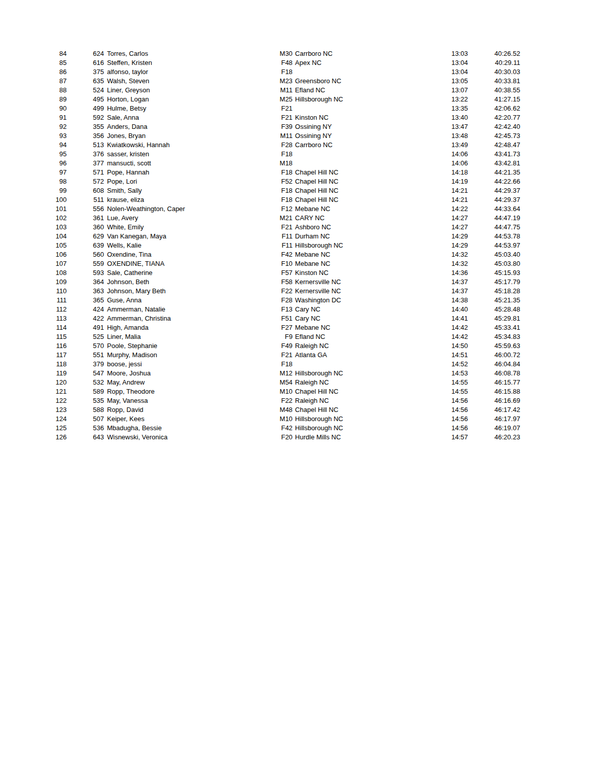| 84 | 624 | Torres, Carlos | M30 | Carrboro NC | 13:03 | 40:26.52 |
| 85 | 616 | Steffen, Kristen | F48 | Apex NC | 13:04 | 40:29.11 |
| 86 | 375 | alfonso, taylor | F18 | | 13:04 | 40:30.03 |
| 87 | 635 | Walsh, Steven | M23 | Greensboro NC | 13:05 | 40:33.81 |
| 88 | 524 | Liner, Greyson | M11 | Efland NC | 13:07 | 40:38.55 |
| 89 | 495 | Horton, Logan | M25 | Hillsborough NC | 13:22 | 41:27.15 |
| 90 | 499 | Hulme, Betsy | F21 | | 13:35 | 42:06.62 |
| 91 | 592 | Sale, Anna | F21 | Kinston NC | 13:40 | 42:20.77 |
| 92 | 355 | Anders, Dana | F39 | Ossining NY | 13:47 | 42:42.40 |
| 93 | 356 | Jones, Bryan | M11 | Ossining NY | 13:48 | 42:45.73 |
| 94 | 513 | Kwiatkowski, Hannah | F28 | Carrboro NC | 13:49 | 42:48.47 |
| 95 | 376 | sasser, kristen | F18 | | 14:06 | 43:41.73 |
| 96 | 377 | mansucti, scott | M18 | | 14:06 | 43:42.81 |
| 97 | 571 | Pope, Hannah | F18 | Chapel Hill NC | 14:18 | 44:21.35 |
| 98 | 572 | Pope, Lori | F52 | Chapel Hill NC | 14:19 | 44:22.66 |
| 99 | 608 | Smith, Sally | F18 | Chapel Hill NC | 14:21 | 44:29.37 |
| 100 | 511 | krause, eliza | F18 | Chapel Hill NC | 14:21 | 44:29.37 |
| 101 | 556 | Nolen-Weathington, Caper | F12 | Mebane NC | 14:22 | 44:33.64 |
| 102 | 361 | Lue, Avery | M21 | CARY NC | 14:27 | 44:47.19 |
| 103 | 360 | White, Emily | F21 | Ashboro NC | 14:27 | 44:47.75 |
| 104 | 629 | Van Kanegan, Maya | F11 | Durham NC | 14:29 | 44:53.78 |
| 105 | 639 | Wells, Kalie | F11 | Hillsborough NC | 14:29 | 44:53.97 |
| 106 | 560 | Oxendine, Tina | F42 | Mebane NC | 14:32 | 45:03.40 |
| 107 | 559 | OXENDINE, TIANA | F10 | Mebane NC | 14:32 | 45:03.80 |
| 108 | 593 | Sale, Catherine | F57 | Kinston NC | 14:36 | 45:15.93 |
| 109 | 364 | Johnson, Beth | F58 | Kernersville NC | 14:37 | 45:17.79 |
| 110 | 363 | Johnson, Mary Beth | F22 | Kernersville NC | 14:37 | 45:18.28 |
| 111 | 365 | Guse, Anna | F28 | Washington DC | 14:38 | 45:21.35 |
| 112 | 424 | Ammerman, Natalie | F13 | Cary NC | 14:40 | 45:28.48 |
| 113 | 422 | Ammerman, Christina | F51 | Cary NC | 14:41 | 45:29.81 |
| 114 | 491 | High, Amanda | F27 | Mebane NC | 14:42 | 45:33.41 |
| 115 | 525 | Liner, Malia | F9 | Efland NC | 14:42 | 45:34.83 |
| 116 | 570 | Poole, Stephanie | F49 | Raleigh NC | 14:50 | 45:59.63 |
| 117 | 551 | Murphy, Madison | F21 | Atlanta GA | 14:51 | 46:00.72 |
| 118 | 379 | boose, jessi | F18 | | 14:52 | 46:04.84 |
| 119 | 547 | Moore, Joshua | M12 | Hillsborough NC | 14:53 | 46:08.78 |
| 120 | 532 | May, Andrew | M54 | Raleigh NC | 14:55 | 46:15.77 |
| 121 | 589 | Ropp, Theodore | M10 | Chapel Hill NC | 14:55 | 46:15.88 |
| 122 | 535 | May, Vanessa | F22 | Raleigh NC | 14:56 | 46:16.69 |
| 123 | 588 | Ropp, David | M48 | Chapel Hill NC | 14:56 | 46:17.42 |
| 124 | 507 | Keiper, Kees | M10 | Hillsborough NC | 14:56 | 46:17.97 |
| 125 | 536 | Mbadugha, Bessie | F42 | Hillsborough NC | 14:56 | 46:19.07 |
| 126 | 643 | Wisnewski, Veronica | F20 | Hurdle Mills NC | 14:57 | 46:20.23 |